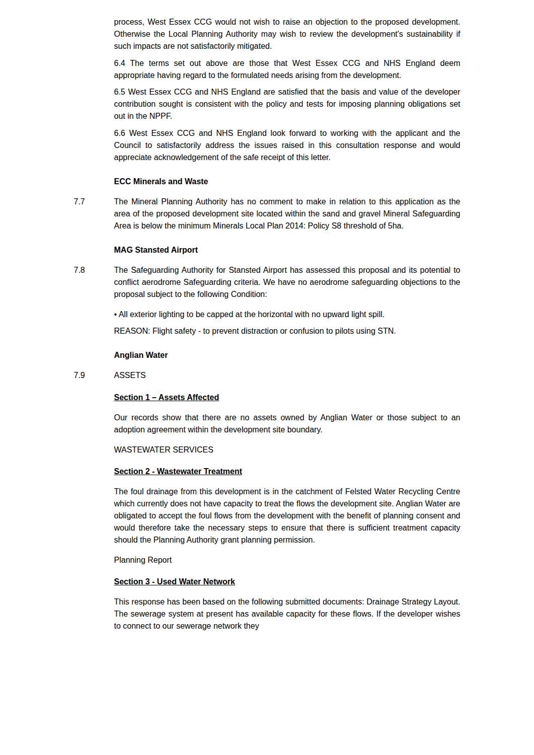process, West Essex CCG would not wish to raise an objection to the proposed development. Otherwise the Local Planning Authority may wish to review the development's sustainability if such impacts are not satisfactorily mitigated.
6.4 The terms set out above are those that West Essex CCG and NHS England deem appropriate having regard to the formulated needs arising from the development.
6.5 West Essex CCG and NHS England are satisfied that the basis and value of the developer contribution sought is consistent with the policy and tests for imposing planning obligations set out in the NPPF.
6.6 West Essex CCG and NHS England look forward to working with the applicant and the Council to satisfactorily address the issues raised in this consultation response and would appreciate acknowledgement of the safe receipt of this letter.
ECC Minerals and Waste
7.7
The Mineral Planning Authority has no comment to make in relation to this application as the area of the proposed development site located within the sand and gravel Mineral Safeguarding Area is below the minimum Minerals Local Plan 2014: Policy S8 threshold of 5ha.
MAG Stansted Airport
7.8
The Safeguarding Authority for Stansted Airport has assessed this proposal and its potential to conflict aerodrome Safeguarding criteria. We have no aerodrome safeguarding objections to the proposal subject to the following Condition:
• All exterior lighting to be capped at the horizontal with no upward light spill.
REASON: Flight safety - to prevent distraction or confusion to pilots using STN.
Anglian Water
7.9
ASSETS
Section 1 – Assets Affected
Our records show that there are no assets owned by Anglian Water or those subject to an adoption agreement within the development site boundary.
WASTEWATER SERVICES
Section 2 - Wastewater Treatment
The foul drainage from this development is in the catchment of Felsted Water Recycling Centre which currently does not have capacity to treat the flows the development site. Anglian Water are obligated to accept the foul flows from the development with the benefit of planning consent and would therefore take the necessary steps to ensure that there is sufficient treatment capacity should the Planning Authority grant planning permission.
Planning Report
Section 3 - Used Water Network
This response has been based on the following submitted documents: Drainage Strategy Layout. The sewerage system at present has available capacity for these flows. If the developer wishes to connect to our sewerage network they